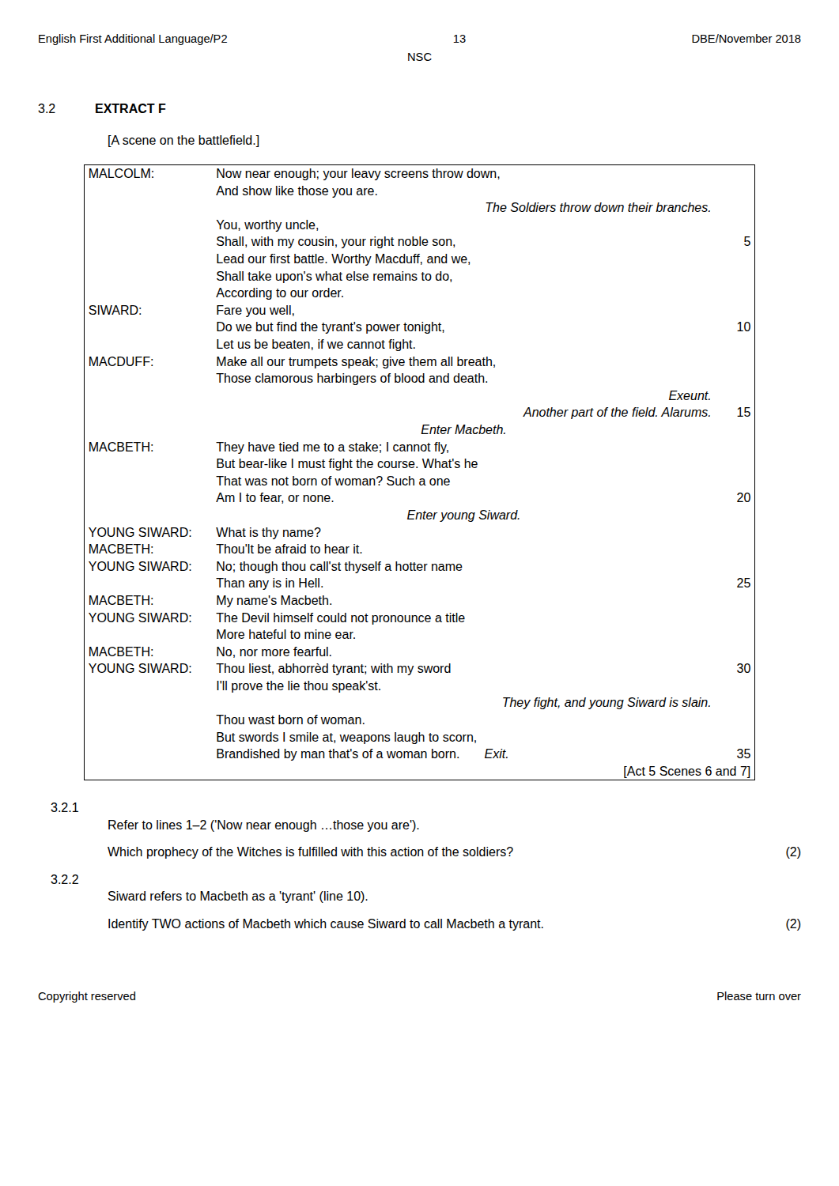English First Additional Language/P2
13
DBE/November 2018
NSC
3.2 EXTRACT F
[A scene on the battlefield.]
| MALCOLM: | Now near enough; your leavy screens throw down, | |
| | And show like those you are. | |
| | The Soldiers throw down their branches. | |
| | You, worthy uncle, | |
| | Shall, with my cousin, your right noble son, | 5 |
| | Lead our first battle. Worthy Macduff, and we, | |
| | Shall take upon's what else remains to do, | |
| | According to our order. | |
| SIWARD: | Fare you well, | |
| | Do we but find the tyrant's power tonight, | 10 |
| | Let us be beaten, if we cannot fight. | |
| MACDUFF: | Make all our trumpets speak; give them all breath, | |
| | Those clamorous harbingers of blood and death. | |
| | Exeunt. | |
| | Another part of the field. Alarums. | 15 |
| | Enter Macbeth. | |
| MACBETH: | They have tied me to a stake; I cannot fly, | |
| | But bear-like I must fight the course. What's he | |
| | That was not born of woman? Such a one | |
| | Am I to fear, or none. | 20 |
| | Enter young Siward. | |
| YOUNG SIWARD: | What is thy name? | |
| MACBETH: | Thou'lt be afraid to hear it. | |
| YOUNG SIWARD: | No; though thou call'st thyself a hotter name | |
| | Than any is in Hell. | 25 |
| MACBETH: | My name's Macbeth. | |
| YOUNG SIWARD: | The Devil himself could not pronounce a title | |
| | More hateful to mine ear. | |
| MACBETH: | No, nor more fearful. | |
| YOUNG SIWARD: | Thou liest, abhorrèd tyrant; with my sword | 30 |
| | I'll prove the lie thou speak'st. | |
| | They fight, and young Siward is slain. | |
| | Thou wast born of woman. | |
| | But swords I smile at, weapons laugh to scorn, | |
| | Brandished by man that's of a woman born. Exit. | 35 |
| | [Act 5 Scenes 6 and 7] |
3.2.1 Refer to lines 1–2 ('Now near enough …those you are').
Which prophecy of the Witches is fulfilled with this action of the soldiers? (2)
3.2.2 Siward refers to Macbeth as a 'tyrant' (line 10).
Identify TWO actions of Macbeth which cause Siward to call Macbeth a tyrant. (2)
Copyright reserved
Please turn over